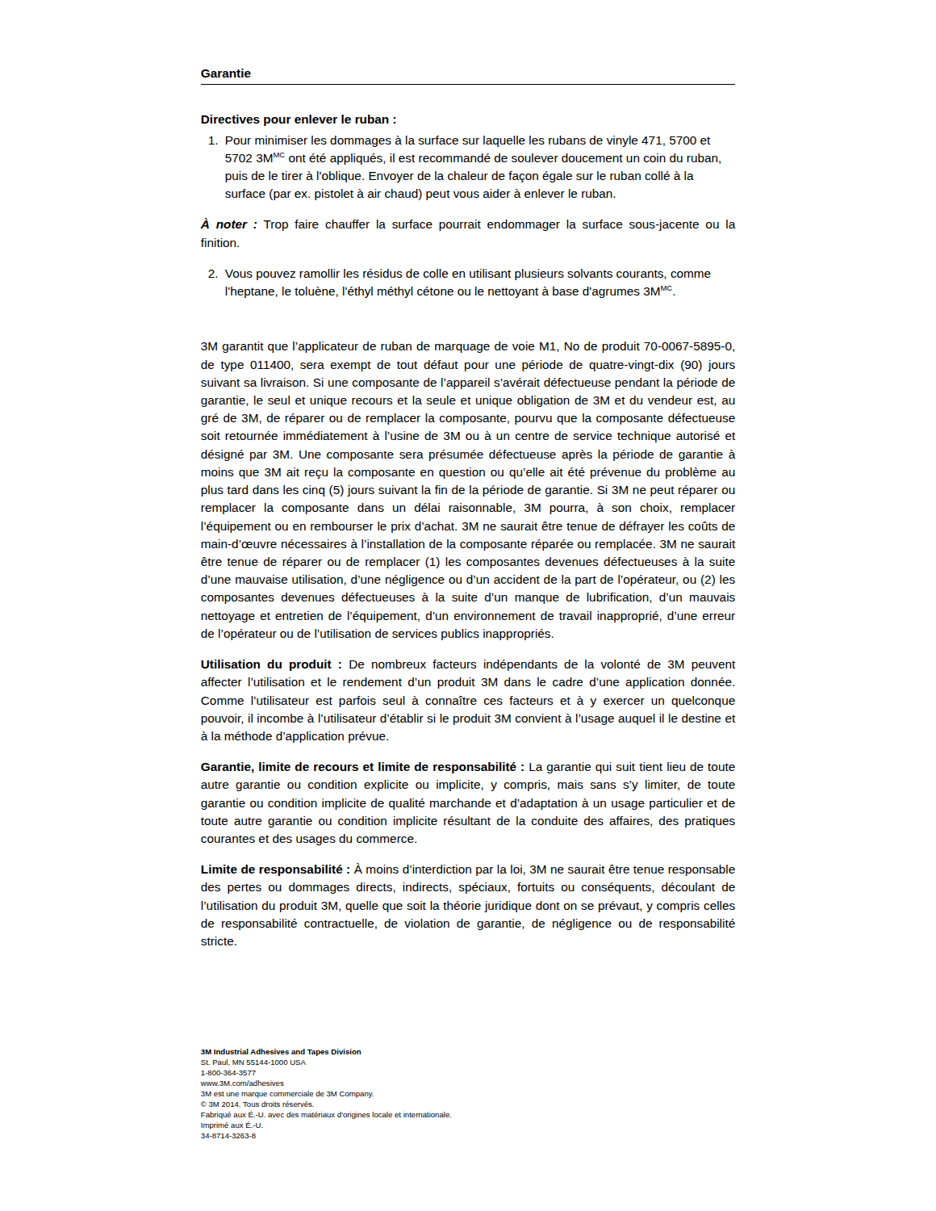Garantie
Directives pour enlever le ruban :
Pour minimiser les dommages à la surface sur laquelle les rubans de vinyle 471, 5700 et 5702 3MMC ont été appliqués, il est recommandé de soulever doucement un coin du ruban, puis de le tirer à l'oblique. Envoyer de la chaleur de façon égale sur le ruban collé à la surface (par ex. pistolet à air chaud) peut vous aider à enlever le ruban.
À noter : Trop faire chauffer la surface pourrait endommager la surface sous-jacente ou la finition.
Vous pouvez ramollir les résidus de colle en utilisant plusieurs solvants courants, comme l'heptane, le toluène, l'éthyl méthyl cétone ou le nettoyant à base d'agrumes 3MMC.
3M garantit que l’applicateur de ruban de marquage de voie M1, No de produit 70-0067-5895-0, de type 011400, sera exempt de tout défaut pour une période de quatre-vingt-dix (90) jours suivant sa livraison. Si une composante de l’appareil s’avérait défectueuse pendant la période de garantie, le seul et unique recours et la seule et unique obligation de 3M et du vendeur est, au gré de 3M, de réparer ou de remplacer la composante, pourvu que la composante défectueuse soit retournée immédiatement à l’usine de 3M ou à un centre de service technique autorisé et désigné par 3M. Une composante sera présumée défectueuse après la période de garantie à moins que 3M ait reçu la composante en question ou qu’elle ait été prévenue du problème au plus tard dans les cinq (5) jours suivant la fin de la période de garantie. Si 3M ne peut réparer ou remplacer la composante dans un délai raisonnable, 3M pourra, à son choix, remplacer l’équipement ou en rembourser le prix d’achat. 3M ne saurait être tenue de défrayer les coûts de main-d’œuvre nécessaires à l’installation de la composante réparée ou remplacée. 3M ne saurait être tenue de réparer ou de remplacer (1) les composantes devenues défectueuses à la suite d’une mauvaise utilisation, d’une négligence ou d’un accident de la part de l’opérateur, ou (2) les composantes devenues défectueuses à la suite d’un manque de lubrification, d’un mauvais nettoyage et entretien de l’équipement, d’un environnement de travail inapproprié, d’une erreur de l’opérateur ou de l’utilisation de services publics inappropriés.
Utilisation du produit : De nombreux facteurs indépendants de la volonté de 3M peuvent affecter l’utilisation et le rendement d’un produit 3M dans le cadre d’une application donnée. Comme l’utilisateur est parfois seul à connaître ces facteurs et à y exercer un quelconque pouvoir, il incombe à l’utilisateur d’établir si le produit 3M convient à l’usage auquel il le destine et à la méthode d’application prévue.
Garantie, limite de recours et limite de responsabilité : La garantie qui suit tient lieu de toute autre garantie ou condition explicite ou implicite, y compris, mais sans s’y limiter, de toute garantie ou condition implicite de qualité marchande et d’adaptation à un usage particulier et de toute autre garantie ou condition implicite résultant de la conduite des affaires, des pratiques courantes et des usages du commerce.
Limite de responsabilité : À moins d’interdiction par la loi, 3M ne saurait être tenue responsable des pertes ou dommages directs, indirects, spéciaux, fortuits ou conséquents, découlant de l’utilisation du produit 3M, quelle que soit la théorie juridique dont on se prévaut, y compris celles de responsabilité contractuelle, de violation de garantie, de négligence ou de responsabilité stricte.
3M Industrial Adhesives and Tapes Division
St. Paul, MN 55144-1000 USA
1-800-364-3577
www.3M.com/adhesives
3M est une marque commerciale de 3M Company.
© 3M 2014. Tous droits réservés.
Fabriqué aux É.-U. avec des matériaux d'origines locale et internationale.
Imprimé aux É.-U.
34-8714-3263-8